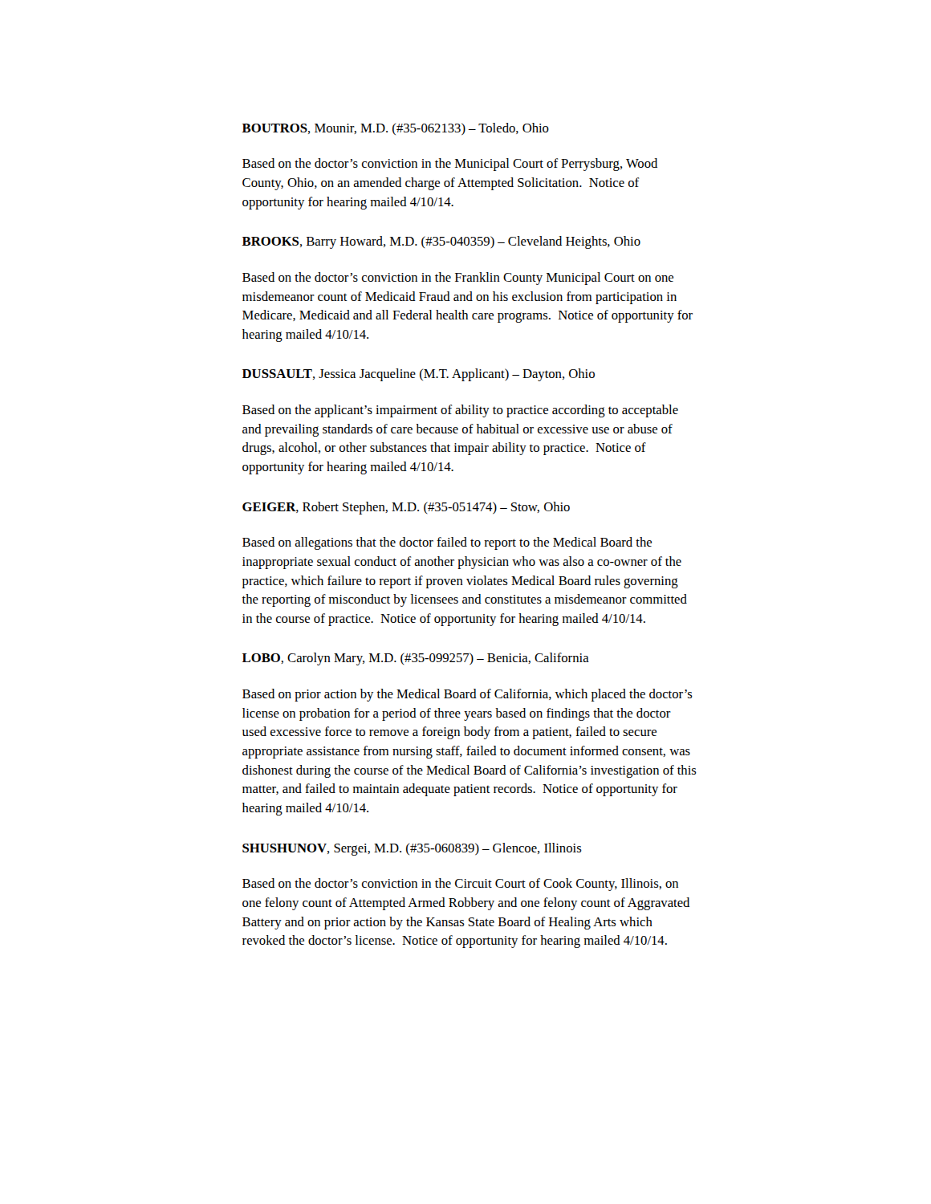BOUTROS, Mounir, M.D. (#35-062133) – Toledo, Ohio
Based on the doctor’s conviction in the Municipal Court of Perrysburg, Wood County, Ohio, on an amended charge of Attempted Solicitation. Notice of opportunity for hearing mailed 4/10/14.
BROOKS, Barry Howard, M.D. (#35-040359) – Cleveland Heights, Ohio
Based on the doctor’s conviction in the Franklin County Municipal Court on one misdemeanor count of Medicaid Fraud and on his exclusion from participation in Medicare, Medicaid and all Federal health care programs. Notice of opportunity for hearing mailed 4/10/14.
DUSSAULT, Jessica Jacqueline (M.T. Applicant) – Dayton, Ohio
Based on the applicant’s impairment of ability to practice according to acceptable and prevailing standards of care because of habitual or excessive use or abuse of drugs, alcohol, or other substances that impair ability to practice. Notice of opportunity for hearing mailed 4/10/14.
GEIGER, Robert Stephen, M.D. (#35-051474) – Stow, Ohio
Based on allegations that the doctor failed to report to the Medical Board the inappropriate sexual conduct of another physician who was also a co-owner of the practice, which failure to report if proven violates Medical Board rules governing the reporting of misconduct by licensees and constitutes a misdemeanor committed in the course of practice. Notice of opportunity for hearing mailed 4/10/14.
LOBO, Carolyn Mary, M.D. (#35-099257) – Benicia, California
Based on prior action by the Medical Board of California, which placed the doctor’s license on probation for a period of three years based on findings that the doctor used excessive force to remove a foreign body from a patient, failed to secure appropriate assistance from nursing staff, failed to document informed consent, was dishonest during the course of the Medical Board of California’s investigation of this matter, and failed to maintain adequate patient records. Notice of opportunity for hearing mailed 4/10/14.
SHUSHUNOV, Sergei, M.D. (#35-060839) – Glencoe, Illinois
Based on the doctor’s conviction in the Circuit Court of Cook County, Illinois, on one felony count of Attempted Armed Robbery and one felony count of Aggravated Battery and on prior action by the Kansas State Board of Healing Arts which revoked the doctor’s license. Notice of opportunity for hearing mailed 4/10/14.